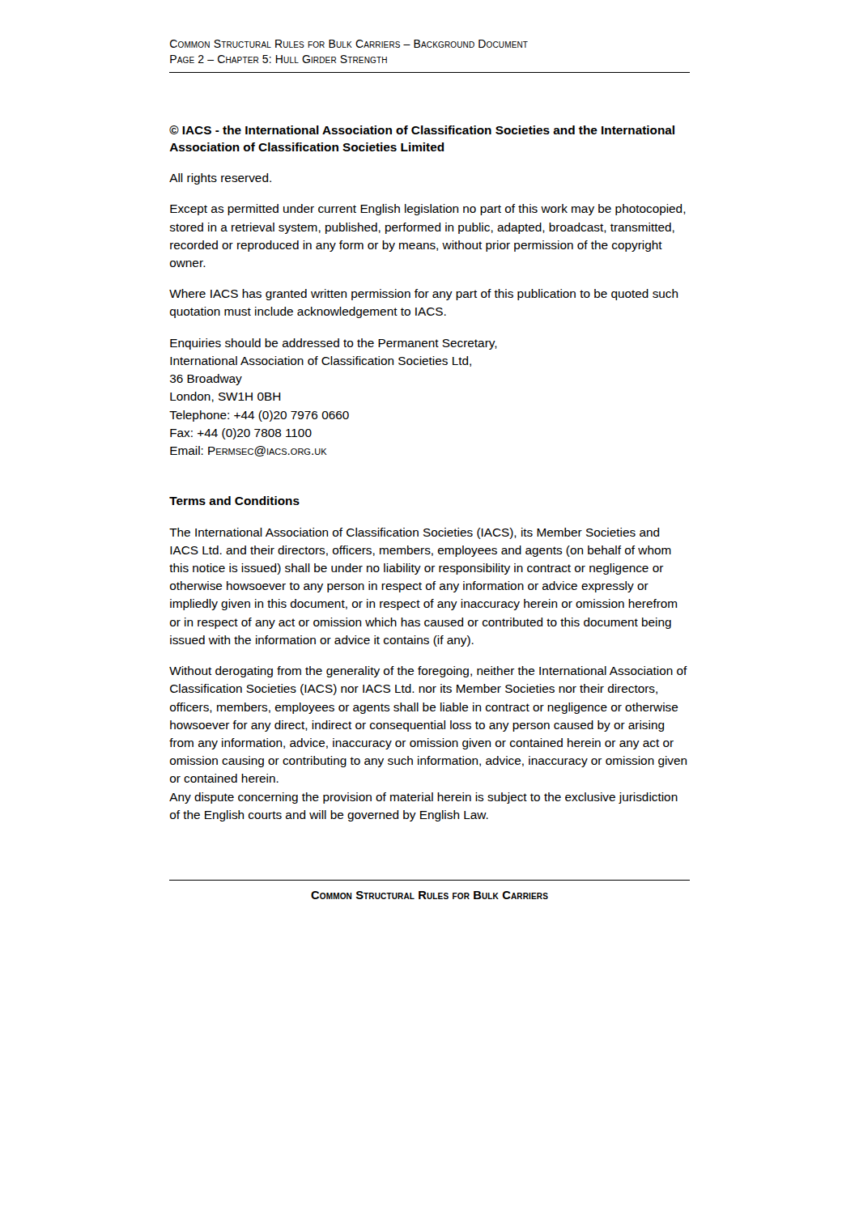Common Structural Rules for Bulk Carriers – Background Document Page 2 – Chapter 5: Hull Girder Strength
© IACS - the International Association of Classification Societies and the International Association of Classification Societies Limited
All rights reserved.
Except as permitted under current English legislation no part of this work may be photocopied, stored in a retrieval system, published, performed in public, adapted, broadcast, transmitted, recorded or reproduced in any form or by means, without prior permission of the copyright owner.
Where IACS has granted written permission for any part of this publication to be quoted such quotation must include acknowledgement to IACS.
Enquiries should be addressed to the Permanent Secretary,
International Association of Classification Societies Ltd,
36 Broadway
London, SW1H 0BH
Telephone: +44 (0)20 7976 0660
Fax: +44 (0)20 7808 1100
Email: Permsec@iacs.org.uk
Terms and Conditions
The International Association of Classification Societies (IACS), its Member Societies and IACS Ltd. and their directors, officers, members, employees and agents (on behalf of whom this notice is issued) shall be under no liability or responsibility in contract or negligence or otherwise howsoever to any person in respect of any information or advice expressly or impliedly given in this document, or in respect of any inaccuracy herein or omission herefrom or in respect of any act or omission which has caused or contributed to this document being issued with the information or advice it contains (if any).
Without derogating from the generality of the foregoing, neither the International Association of Classification Societies (IACS) nor IACS Ltd. nor its Member Societies nor their directors, officers, members, employees or agents shall be liable in contract or negligence or otherwise howsoever for any direct, indirect or consequential loss to any person caused by or arising from any information, advice, inaccuracy or omission given or contained herein or any act or omission causing or contributing to any such information, advice, inaccuracy or omission given or contained herein.
Any dispute concerning the provision of material herein is subject to the exclusive jurisdiction of the English courts and will be governed by English Law.
Common Structural Rules for Bulk Carriers